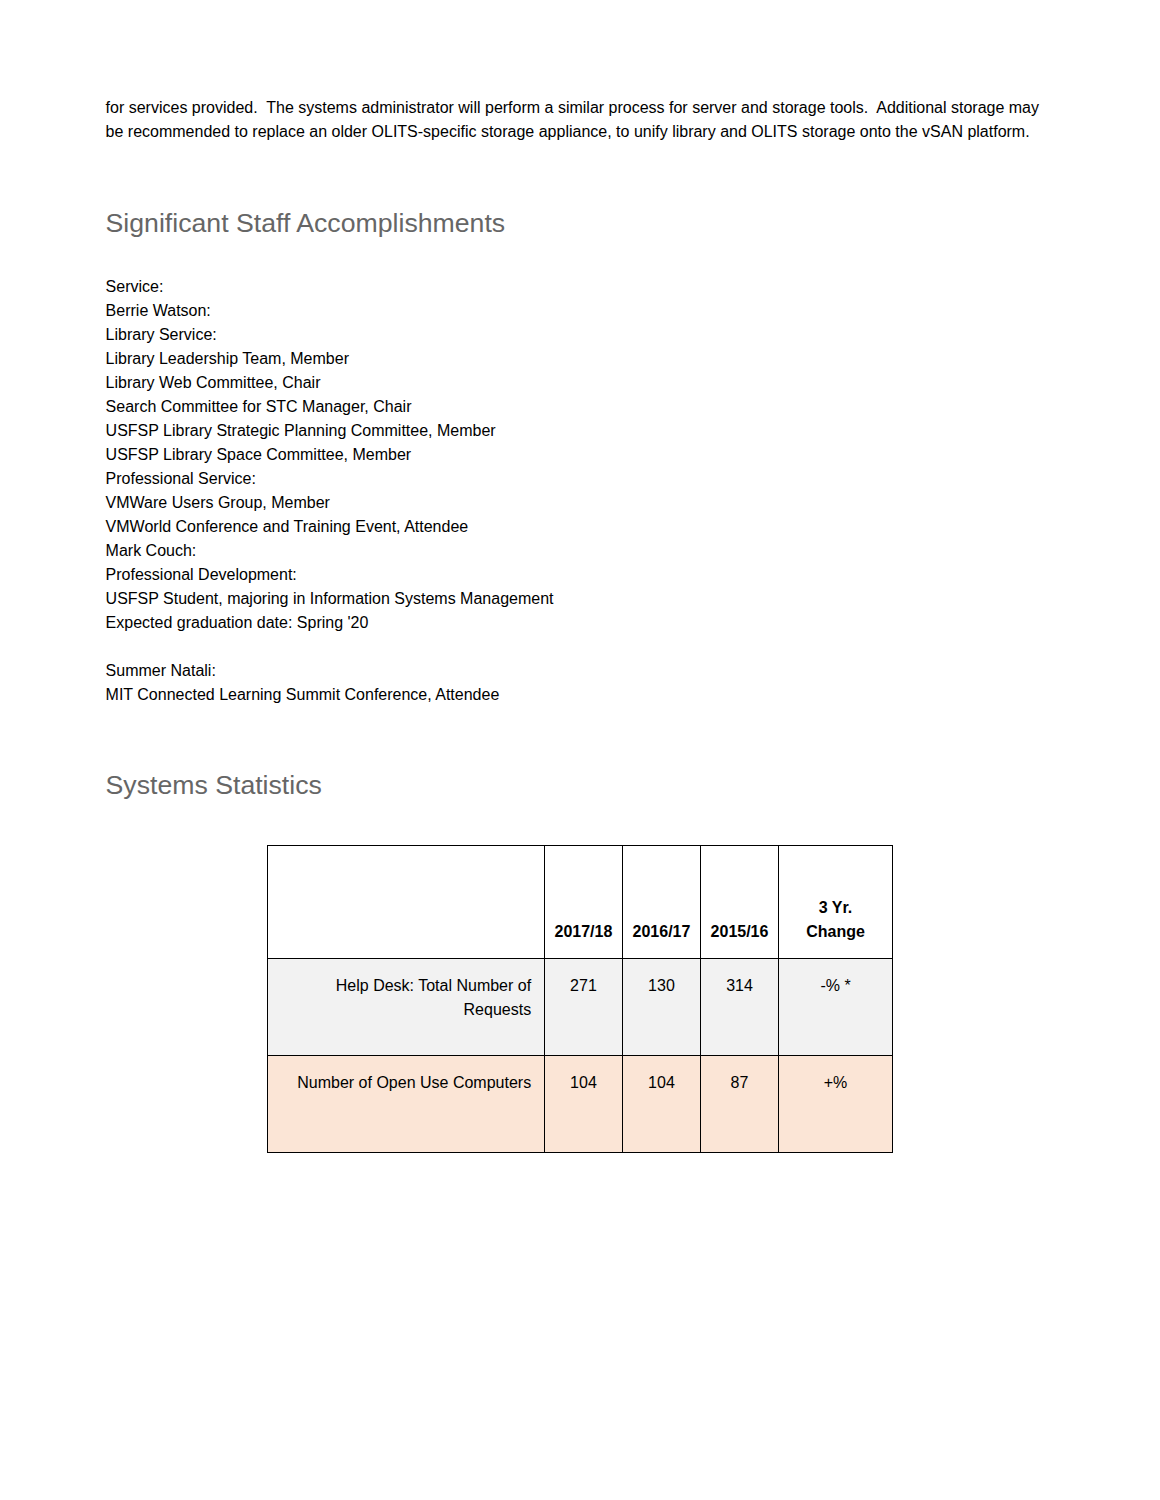for services provided. The systems administrator will perform a similar process for server and storage tools. Additional storage may be recommended to replace an older OLITS-specific storage appliance, to unify library and OLITS storage onto the vSAN platform.
Significant Staff Accomplishments
Service:
Berrie Watson:
Library Service:
Library Leadership Team, Member
Library Web Committee, Chair
Search Committee for STC Manager, Chair
USFSP Library Strategic Planning Committee, Member
USFSP Library Space Committee, Member
Professional Service:
VMWare Users Group, Member
VMWorld Conference and Training Event, Attendee
Mark Couch:
Professional Development:
USFSP Student, majoring in Information Systems Management
Expected graduation date: Spring '20
Summer Natali:
MIT Connected Learning Summit Conference, Attendee
Systems Statistics
| | 2017/18 | 2016/17 | 2015/16 | 3 Yr. Change |
| --- | --- | --- | --- | --- |
| Help Desk: Total Number of Requests | 271 | 130 | 314 | -% * |
| Number of Open Use Computers | 104 | 104 | 87 | +% |